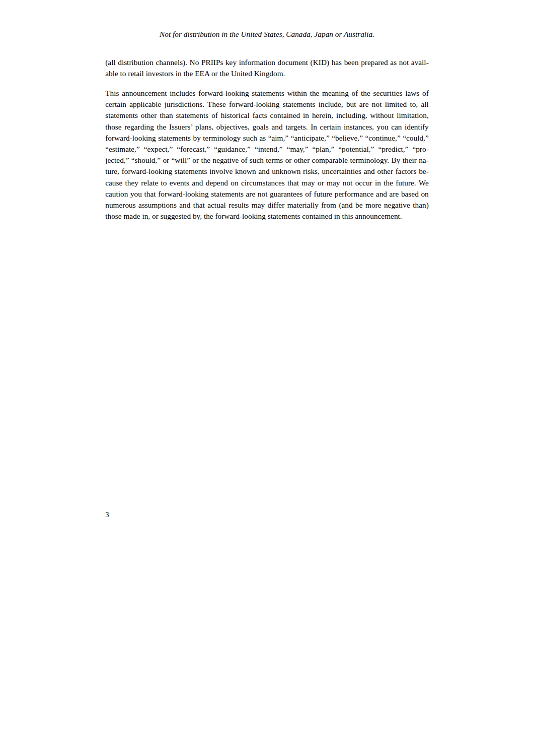Not for distribution in the United States, Canada, Japan or Australia.
(all distribution channels). No PRIIPs key information document (KID) has been prepared as not available to retail investors in the EEA or the United Kingdom.
This announcement includes forward-looking statements within the meaning of the securities laws of certain applicable jurisdictions. These forward-looking statements include, but are not limited to, all statements other than statements of historical facts contained in herein, including, without limitation, those regarding the Issuers’ plans, objectives, goals and targets. In certain instances, you can identify forward-looking statements by terminology such as “aim,” “anticipate,” “believe,” “continue,” “could,” “estimate,” “expect,” “forecast,” “guidance,” “intend,” “may,” “plan,” “potential,” “predict,” “projected,” “should,” or “will” or the negative of such terms or other comparable terminology. By their nature, forward-looking statements involve known and unknown risks, uncertainties and other factors because they relate to events and depend on circumstances that may or may not occur in the future. We caution you that forward-looking statements are not guarantees of future performance and are based on numerous assumptions and that actual results may differ materially from (and be more negative than) those made in, or suggested by, the forward-looking statements contained in this announcement.
3